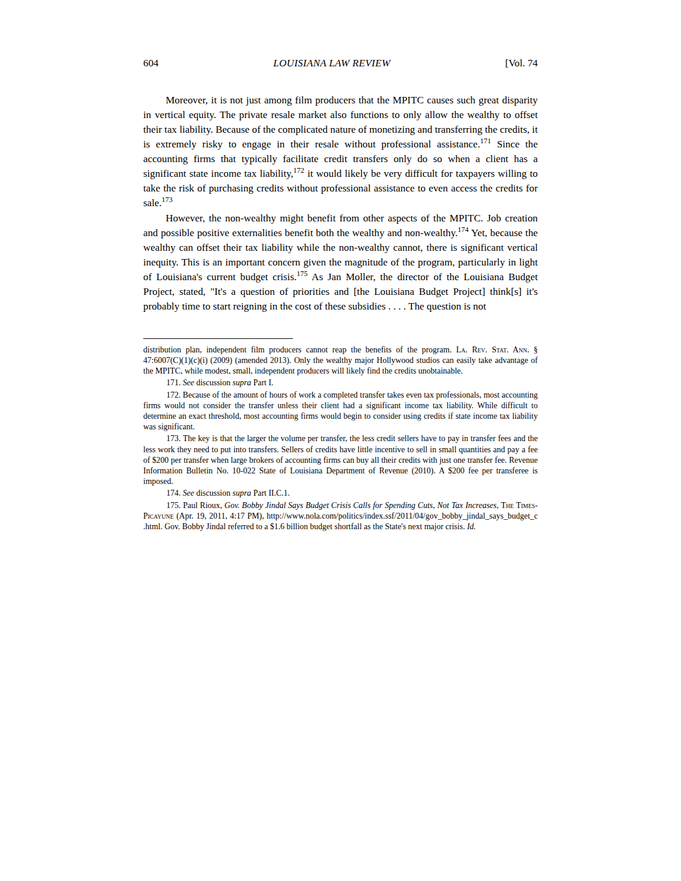604 LOUISIANA LAW REVIEW [Vol. 74
Moreover, it is not just among film producers that the MPITC causes such great disparity in vertical equity. The private resale market also functions to only allow the wealthy to offset their tax liability. Because of the complicated nature of monetizing and transferring the credits, it is extremely risky to engage in their resale without professional assistance.171 Since the accounting firms that typically facilitate credit transfers only do so when a client has a significant state income tax liability,172 it would likely be very difficult for taxpayers willing to take the risk of purchasing credits without professional assistance to even access the credits for sale.173
However, the non-wealthy might benefit from other aspects of the MPITC. Job creation and possible positive externalities benefit both the wealthy and non-wealthy.174 Yet, because the wealthy can offset their tax liability while the non-wealthy cannot, there is significant vertical inequity. This is an important concern given the magnitude of the program, particularly in light of Louisiana's current budget crisis.175 As Jan Moller, the director of the Louisiana Budget Project, stated, "It's a question of priorities and [the Louisiana Budget Project] think[s] it's probably time to start reigning in the cost of these subsidies . . . . The question is not
distribution plan, independent film producers cannot reap the benefits of the program. La. Rev. Stat. Ann. § 47:6007(C)(1)(c)(i) (2009) (amended 2013). Only the wealthy major Hollywood studios can easily take advantage of the MPITC, while modest, small, independent producers will likely find the credits unobtainable.
171. See discussion supra Part I.
172. Because of the amount of hours of work a completed transfer takes even tax professionals, most accounting firms would not consider the transfer unless their client had a significant income tax liability. While difficult to determine an exact threshold, most accounting firms would begin to consider using credits if state income tax liability was significant.
173. The key is that the larger the volume per transfer, the less credit sellers have to pay in transfer fees and the less work they need to put into transfers. Sellers of credits have little incentive to sell in small quantities and pay a fee of $200 per transfer when large brokers of accounting firms can buy all their credits with just one transfer fee. Revenue Information Bulletin No. 10-022 State of Louisiana Department of Revenue (2010). A $200 fee per transferee is imposed.
174. See discussion supra Part II.C.1.
175. Paul Rioux, Gov. Bobby Jindal Says Budget Crisis Calls for Spending Cuts, Not Tax Increases, The Times-Picayune (Apr. 19, 2011, 4:17 PM), http://www.nola.com/politics/index.ssf/2011/04/gov_bobby_jindal_says_budget_c .html. Gov. Bobby Jindal referred to a $1.6 billion budget shortfall as the State's next major crisis. Id.